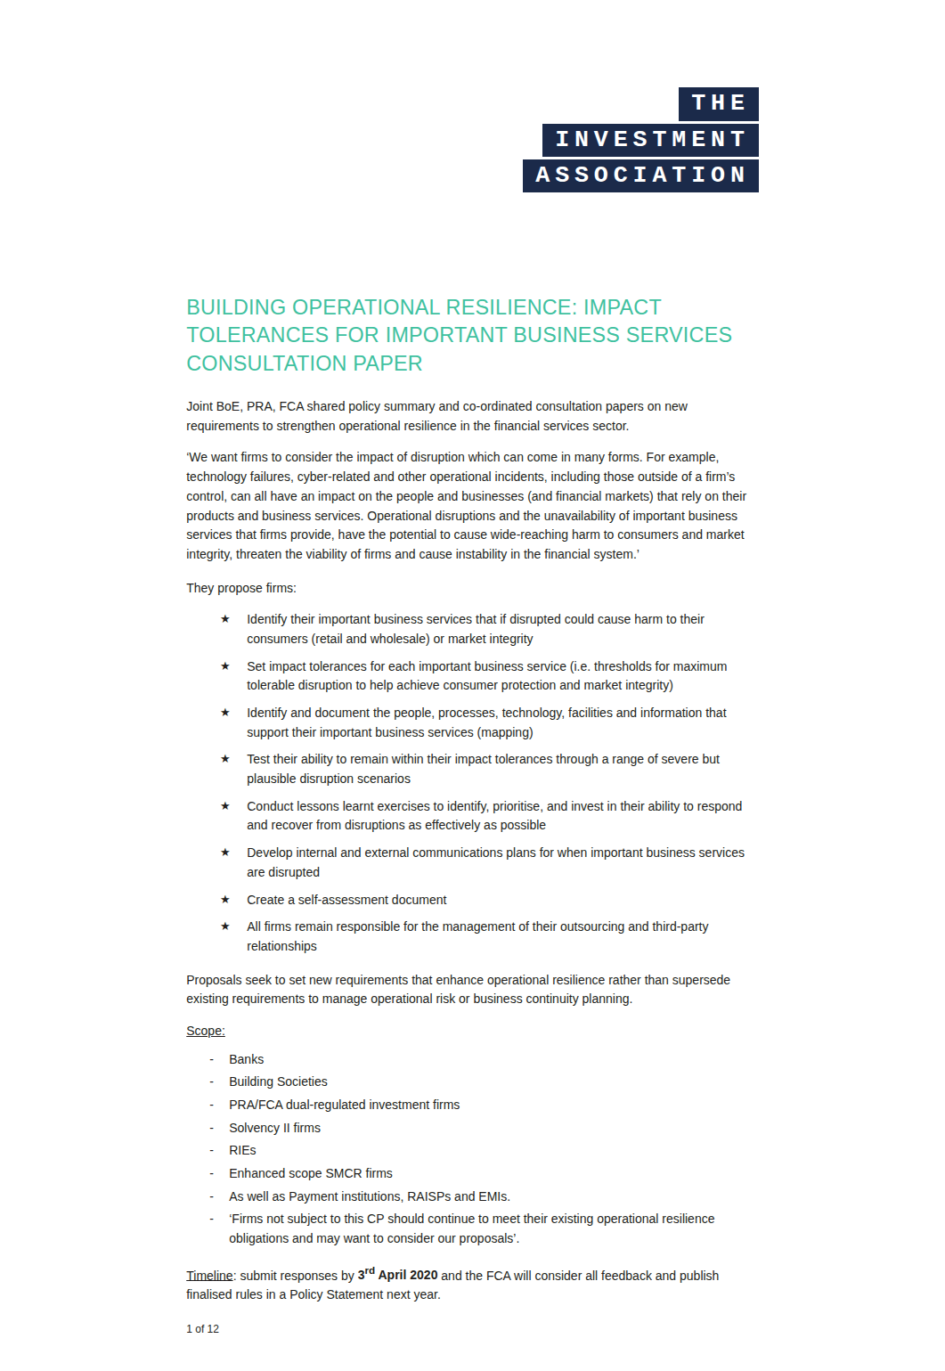The
Investment
Association
BUILDING OPERATIONAL RESILIENCE: IMPACT
TOLERANCES FOR IMPORTANT BUSINESS SERVICES
CONSULTATION PAPER
Joint BoE, PRA, FCA shared policy summary and co-ordinated consultation papers on new requirements to strengthen operational resilience in the financial services sector.
‘We want firms to consider the impact of disruption which can come in many forms. For example, technology failures, cyber-related and other operational incidents, including those outside of a firm’s control, can all have an impact on the people and businesses (and financial markets) that rely on their products and business services. Operational disruptions and the unavailability of important business services that firms provide, have the potential to cause wide-reaching harm to consumers and market integrity, threaten the viability of firms and cause instability in the financial system.’
They propose firms:
Identify their important business services that if disrupted could cause harm to their consumers (retail and wholesale) or market integrity
Set impact tolerances for each important business service (i.e. thresholds for maximum tolerable disruption to help achieve consumer protection and market integrity)
Identify and document the people, processes, technology, facilities and information that support their important business services (mapping)
Test their ability to remain within their impact tolerances through a range of severe but plausible disruption scenarios
Conduct lessons learnt exercises to identify, prioritise, and invest in their ability to respond and recover from disruptions as effectively as possible
Develop internal and external communications plans for when important business services are disrupted
Create a self-assessment document
All firms remain responsible for the management of their outsourcing and third-party relationships
Proposals seek to set new requirements that enhance operational resilience rather than supersede existing requirements to manage operational risk or business continuity planning.
Scope:
Banks
Building Societies
PRA/FCA dual-regulated investment firms
Solvency II firms
RIEs
Enhanced scope SMCR firms
As well as Payment institutions, RAISPs and EMIs.
‘Firms not subject to this CP should continue to meet their existing operational resilience obligations and may want to consider our proposals’.
Timeline: submit responses by 3rd April 2020 and the FCA will consider all feedback and publish finalised rules in a Policy Statement next year.
1 of 12